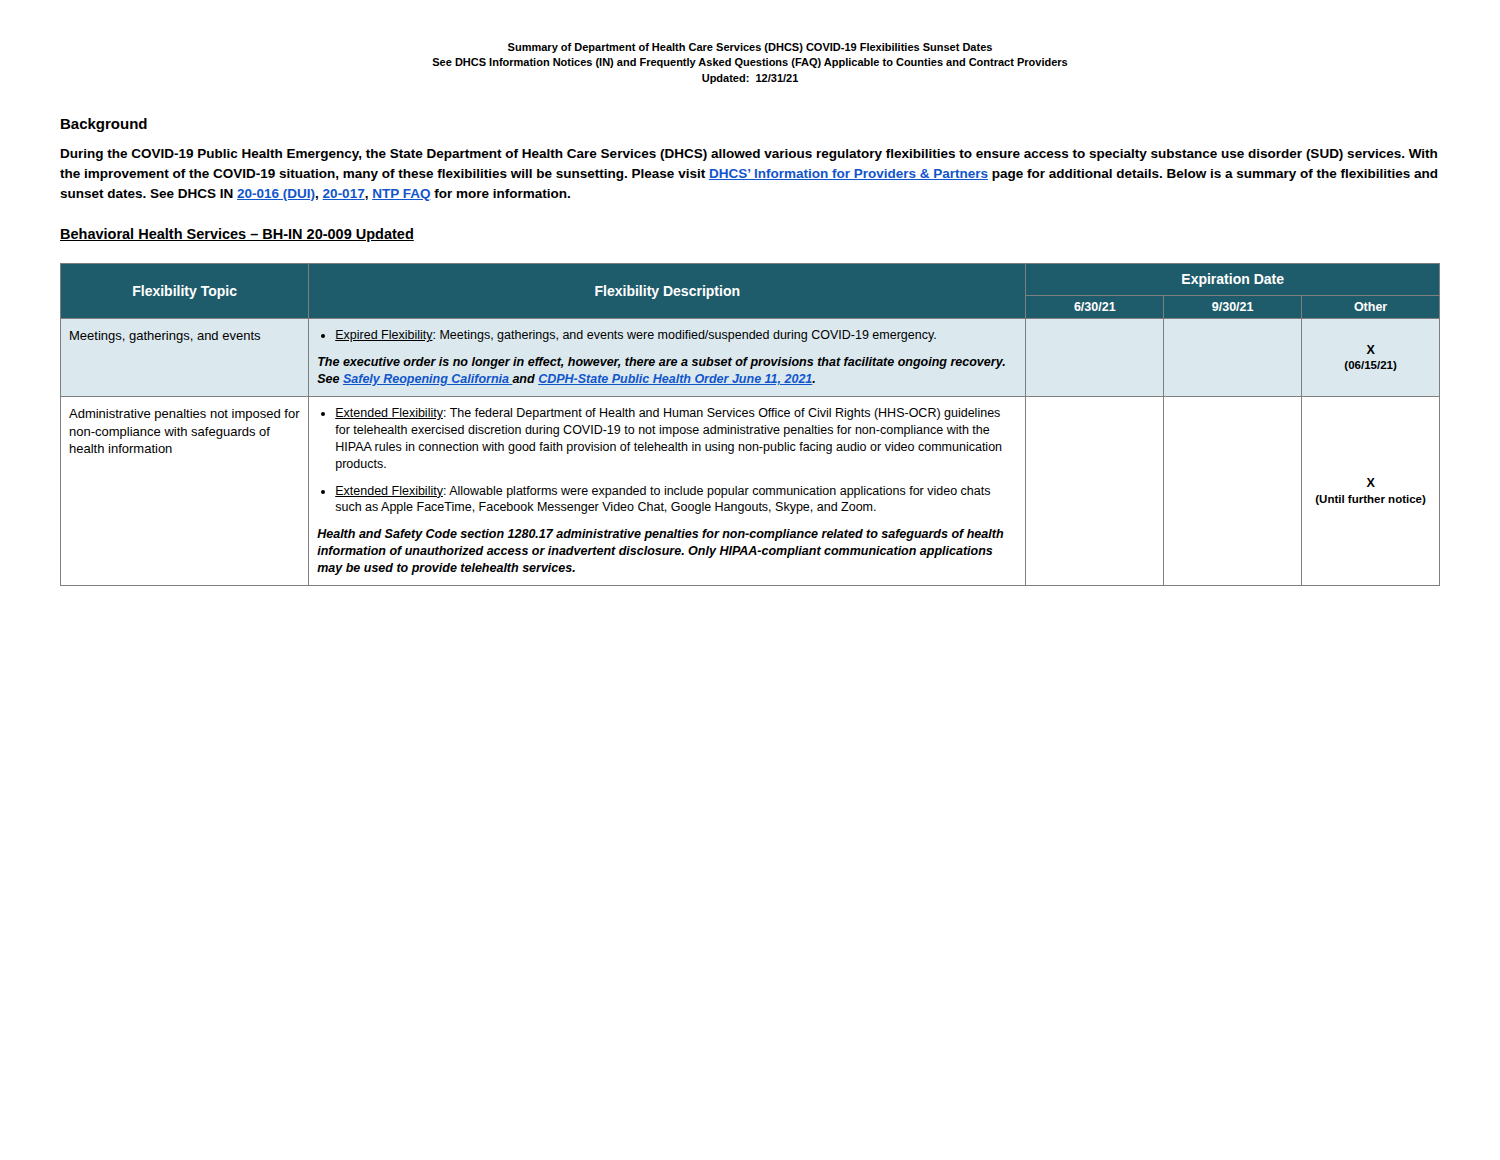Summary of Department of Health Care Services (DHCS) COVID-19 Flexibilities Sunset Dates
See DHCS Information Notices (IN) and Frequently Asked Questions (FAQ) Applicable to Counties and Contract Providers
Updated: 12/31/21
Background
During the COVID-19 Public Health Emergency, the State Department of Health Care Services (DHCS) allowed various regulatory flexibilities to ensure access to specialty substance use disorder (SUD) services. With the improvement of the COVID-19 situation, many of these flexibilities will be sunsetting. Please visit DHCS’ Information for Providers & Partners page for additional details. Below is a summary of the flexibilities and sunset dates. See DHCS IN 20-016 (DUI), 20-017, NTP FAQ for more information.
Behavioral Health Services – BH-IN 20-009 Updated
| Flexibility Topic | Flexibility Description | Expiration Date |
| --- | --- | --- |
| 6/30/21 | 9/30/21 | Other |
| Meetings, gatherings, and events | Expired Flexibility : Meetings, gatherings, and events were modified/suspended during COVID-19 emergency. The executive order is no longer in effect, however, there are a subset of provisions that facilitate ongoing recovery. See Safely Reopening California and CDPH-State Public Health Order June 11, 2021 . | | | X (06/15/21) |
| Administrative penalties not imposed for non-compliance with safeguards of health information | Extended Flexibility : The federal Department of Health and Human Services Office of Civil Rights (HHS-OCR) guidelines for telehealth exercised discretion during COVID-19 to not impose administrative penalties for non-compliance with the HIPAA rules in connection with good faith provision of telehealth in using non-public facing audio or video communication products. Extended Flexibility : Allowable platforms were expanded to include popular communication applications for video chats such as Apple FaceTime, Facebook Messenger Video Chat, Google Hangouts, Skype, and Zoom. Health and Safety Code section 1280.17 administrative penalties for non-compliance related to safeguards of health information of unauthorized access or inadvertent disclosure. Only HIPAA-compliant communication applications may be used to provide telehealth services. | | | X (Until further notice) |